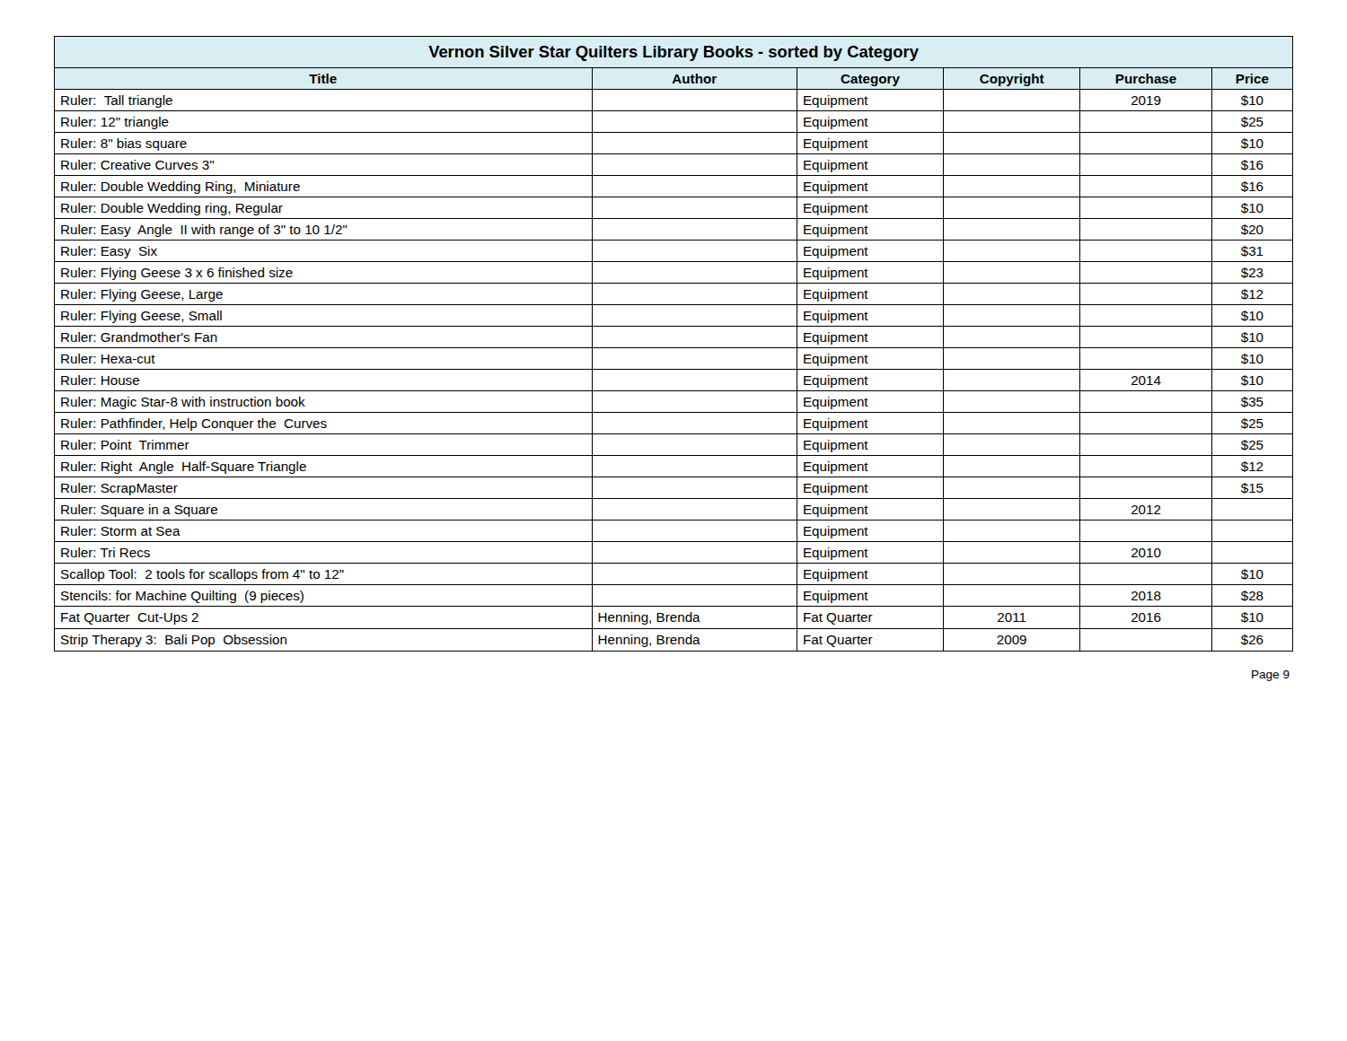Vernon Silver Star Quilters Library Books - sorted by Category
| Title | Author | Category | Copyright | Purchase | Price |
| --- | --- | --- | --- | --- | --- |
| Ruler: Tall triangle | | Equipment | | 2019 | $10 |
| Ruler: 12" triangle | | Equipment | | | $25 |
| Ruler: 8" bias square | | Equipment | | | $10 |
| Ruler: Creative Curves 3" | | Equipment | | | $16 |
| Ruler: Double Wedding Ring, Miniature | | Equipment | | | $16 |
| Ruler: Double Wedding ring, Regular | | Equipment | | | $10 |
| Ruler: Easy Angle II with range of 3" to 10 1/2" | | Equipment | | | $20 |
| Ruler: Easy Six | | Equipment | | | $31 |
| Ruler: Flying Geese 3 x 6 finished size | | Equipment | | | $23 |
| Ruler: Flying Geese, Large | | Equipment | | | $12 |
| Ruler: Flying Geese, Small | | Equipment | | | $10 |
| Ruler: Grandmother's Fan | | Equipment | | | $10 |
| Ruler: Hexa-cut | | Equipment | | | $10 |
| Ruler: House | | Equipment | | 2014 | $10 |
| Ruler: Magic Star-8 with instruction book | | Equipment | | | $35 |
| Ruler: Pathfinder, Help Conquer the Curves | | Equipment | | | $25 |
| Ruler: Point Trimmer | | Equipment | | | $25 |
| Ruler: Right Angle Half-Square Triangle | | Equipment | | | $12 |
| Ruler: ScrapMaster | | Equipment | | | $15 |
| Ruler: Square in a Square | | Equipment | | 2012 | |
| Ruler: Storm at Sea | | Equipment | | | |
| Ruler: Tri Recs | | Equipment | | 2010 | |
| Scallop Tool: 2 tools for scallops from 4" to 12" | | Equipment | | | $10 |
| Stencils: for Machine Quilting (9 pieces) | | Equipment | | 2018 | $28 |
| Fat Quarter Cut-Ups 2 | Henning, Brenda | Fat Quarter Pieced | 2011 | 2016 | $10 |
| Strip Therapy 3: Bali Pop Obsession | Henning, Brenda | Fat Quarter Pieced | 2009 | | $26 |
Page 9